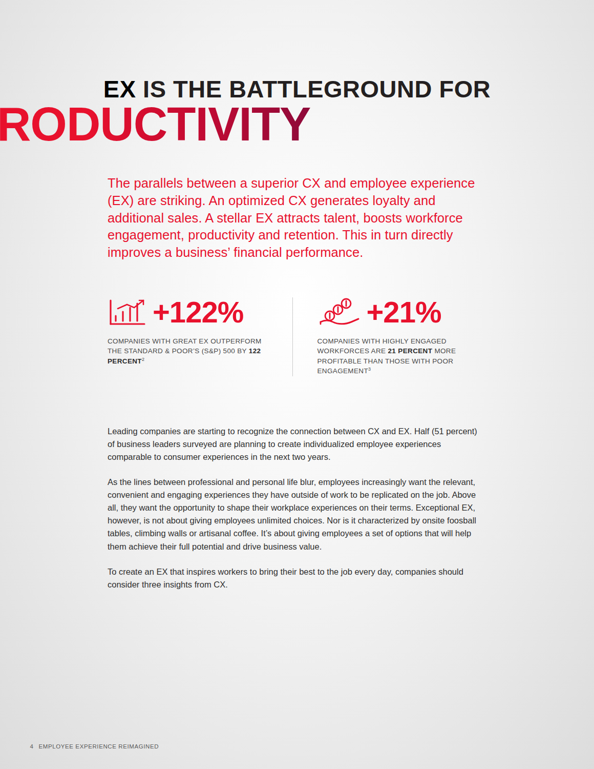EX IS THE BATTLEGROUND FOR
PRODUCTIVITY
The parallels between a superior CX and employee experience (EX) are striking. An optimized CX generates loyalty and additional sales. A stellar EX attracts talent, boosts workforce engagement, productivity and retention. This in turn directly improves a business’ financial performance.
+122%
COMPANIES WITH GREAT EX OUTPERFORM THE STANDARD & POOR’S (S&P) 500 BY 122 PERCENT2
+21%
COMPANIES WITH HIGHLY ENGAGED WORKFORCES ARE 21 PERCENT MORE PROFITABLE THAN THOSE WITH POOR ENGAGEMENT3
Leading companies are starting to recognize the connection between CX and EX. Half (51 percent) of business leaders surveyed are planning to create individualized employee experiences comparable to consumer experiences in the next two years.
As the lines between professional and personal life blur, employees increasingly want the relevant, convenient and engaging experiences they have outside of work to be replicated on the job. Above all, they want the opportunity to shape their workplace experiences on their terms. Exceptional EX, however, is not about giving employees unlimited choices. Nor is it characterized by onsite foosball tables, climbing walls or artisanal coffee. It’s about giving employees a set of options that will help them achieve their full potential and drive business value.
To create an EX that inspires workers to bring their best to the job every day, companies should consider three insights from CX.
4 EMPLOYEE EXPERIENCE REIMAGINED